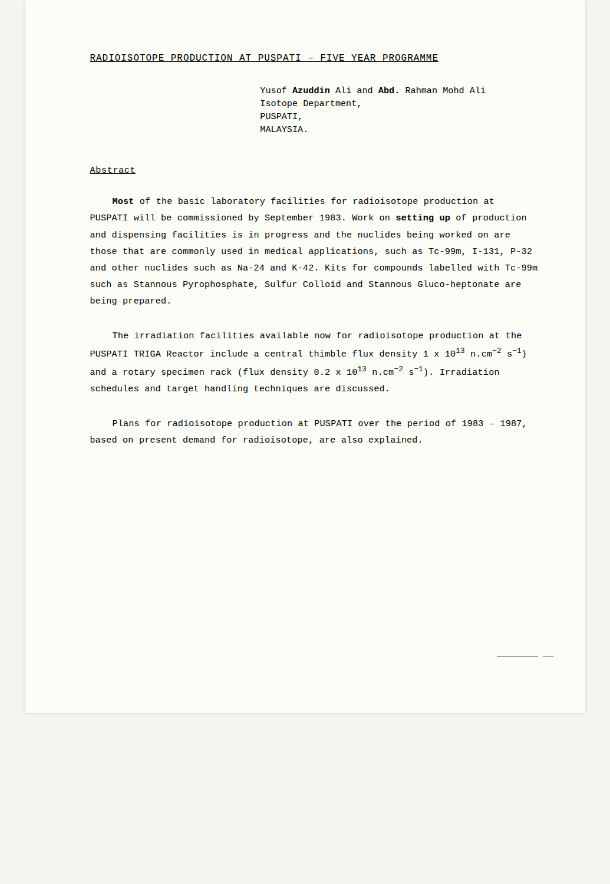RADIOISOTOPE PRODUCTION AT PUSPATI – FIVE YEAR PROGRAMME
Yusof Azuddin Ali and Abd. Rahman Mohd Ali
Isotope Department,
PUSPATI,
MALAYSIA.
Abstract
Most of the basic laboratory facilities for radioisotope production at PUSPATI will be commissioned by September 1983. Work on setting up of production and dispensing facilities is in progress and the nuclides being worked on are those that are commonly used in medical applications, such as Tc-99m, I-131, P-32 and other nuclides such as Na-24 and K-42. Kits for compounds labelled with Tc-99m such as Stannous Pyrophosphate, Sulfur Colloid and Stannous Gluco-heptonate are being prepared.
The irradiation facilities available now for radioisotope production at the PUSPATI TRIGA Reactor include a central thimble flux density 1 x 1013 n.cm−2 s−1) and a rotary specimen rack (flux density 0.2 x 1013 n.cm−2 s−1). Irradiation schedules and target handling techniques are discussed.
Plans for radioisotope production at PUSPATI over the period of 1983 – 1987, based on present demand for radioisotope, are also explained.